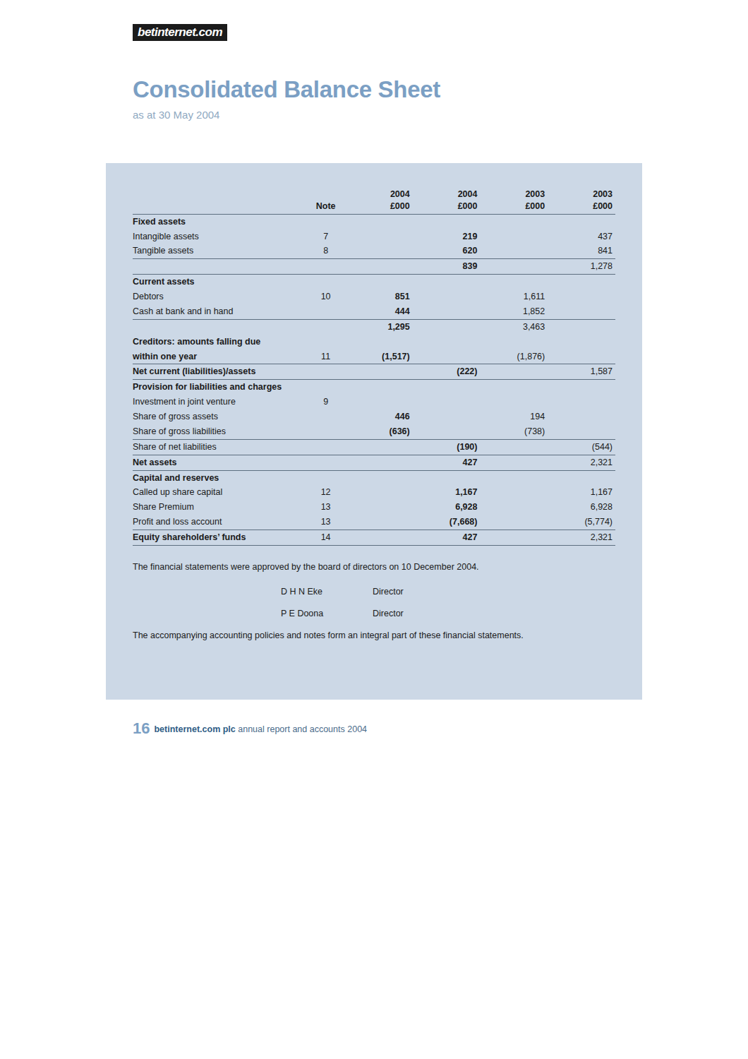betinternet.com
Consolidated Balance Sheet
as at 30 May 2004
| | | 2004 | 2004 | 2003 | 2003 |
| --- | --- | --- | --- | --- | --- |
| | Note | £000 | £000 | £000 | £000 |
| Fixed assets | | | | | |
| Intangible assets | 7 | | 219 | | 437 |
| Tangible assets | 8 | | 620 | | 841 |
| | | | 839 | | 1,278 |
| Current assets | | | | | |
| Debtors | 10 | 851 | | 1,611 | |
| Cash at bank and in hand | | 444 | | 1,852 | |
| | | 1,295 | | 3,463 | |
| Creditors: amounts falling due | | | | | |
| within one year | 11 | (1,517) | | (1,876) | |
| Net current (liabilities)/assets | | | (222) | | 1,587 |
| Provision for liabilities and charges | | | | | |
| Investment in joint venture | 9 | | | | |
| Share of gross assets | | 446 | | 194 | |
| Share of gross liabilities | | (636) | | (738) | |
| Share of net liabilities | | | (190) | | (544) |
| Net assets | | | 427 | | 2,321 |
| Capital and reserves | | | | | |
| Called up share capital | 12 | | 1,167 | | 1,167 |
| Share Premium | 13 | | 6,928 | | 6,928 |
| Profit and loss account | 13 | | (7,668) | | (5,774) |
| Equity shareholders’ funds | 14 | | 427 | | 2,321 |
The financial statements were approved by the board of directors on 10 December 2004.
D H N Eke Director
P E Doona Director
The accompanying accounting policies and notes form an integral part of these financial statements.
16 betinternet.com plc annual report and accounts 2004